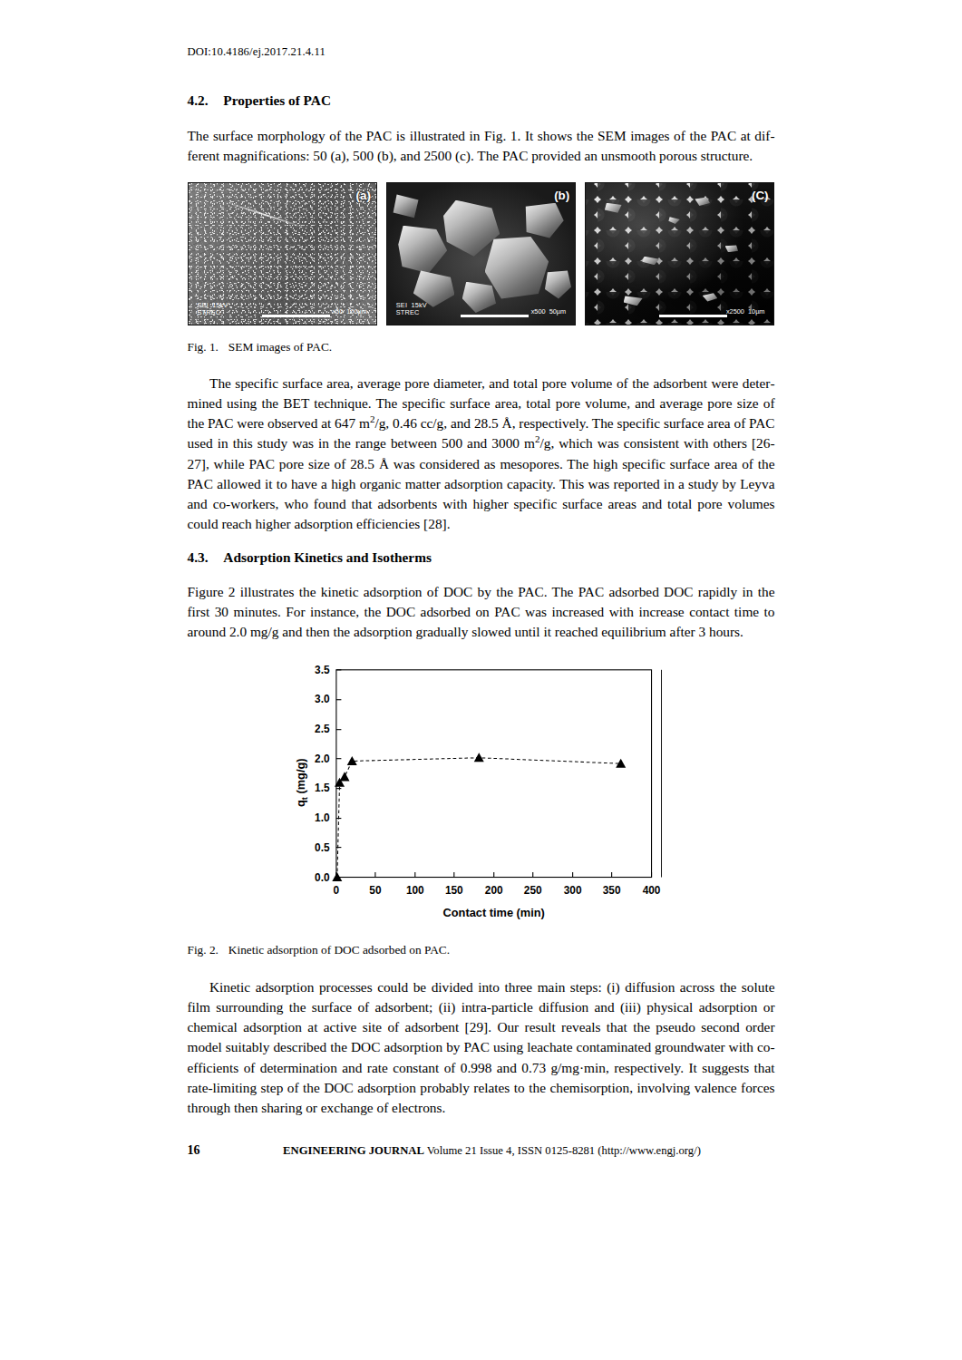DOI:10.4186/ej.2017.21.4.11
4.2. Properties of PAC
The surface morphology of the PAC is illustrated in Fig. 1. It shows the SEM images of the PAC at different magnifications: 50 (a), 500 (b), and 2500 (c). The PAC provided an unsmooth porous structure.
(a)
SEI 15kV
STREC x50 100µm
(b)
SEI 15kV
STREC x500 50µm
(C)
x2500 10µm
Fig. 1. SEM images of PAC.
The specific surface area, average pore diameter, and total pore volume of the adsorbent were determined using the BET technique. The specific surface area, total pore volume, and average pore size of the PAC were observed at 647 m2/g, 0.46 cc/g, and 28.5 Å, respectively. The specific surface area of PAC used in this study was in the range between 500 and 3000 m2/g, which was consistent with others [26-27], while PAC pore size of 28.5 Å was considered as mesopores. The high specific surface area of the PAC allowed it to have a high organic matter adsorption capacity. This was reported in a study by Leyva and co-workers, who found that adsorbents with higher specific surface areas and total pore volumes could reach higher adsorption efficiencies [28].
4.3. Adsorption Kinetics and Isotherms
Figure 2 illustrates the kinetic adsorption of DOC by the PAC. The PAC adsorbed DOC rapidly in the first 30 minutes. For instance, the DOC adsorbed on PAC was increased with increase contact time to around 2.0 mg/g and then the adsorption gradually slowed until it reached equilibrium after 3 hours.
3.5 3.0 2.5 2.0 1.5 1.0 0.5 0.0 0 50 100 150 200 250 300 350 400 Contact time (min) qt (mg/g)
Fig. 2. Kinetic adsorption of DOC adsorbed on PAC.
Kinetic adsorption processes could be divided into three main steps: (i) diffusion across the solute film surrounding the surface of adsorbent; (ii) intra-particle diffusion and (iii) physical adsorption or chemical adsorption at active site of adsorbent [29]. Our result reveals that the pseudo second order model suitably described the DOC adsorption by PAC using leachate contaminated groundwater with coefficients of determination and rate constant of 0.998 and 0.73 g/mg·min, respectively. It suggests that rate-limiting step of the DOC adsorption probably relates to the chemisorption, involving valence forces through then sharing or exchange of electrons.
16 ENGINEERING JOURNAL Volume 21 Issue 4, ISSN 0125-8281 (http://www.engj.org/)